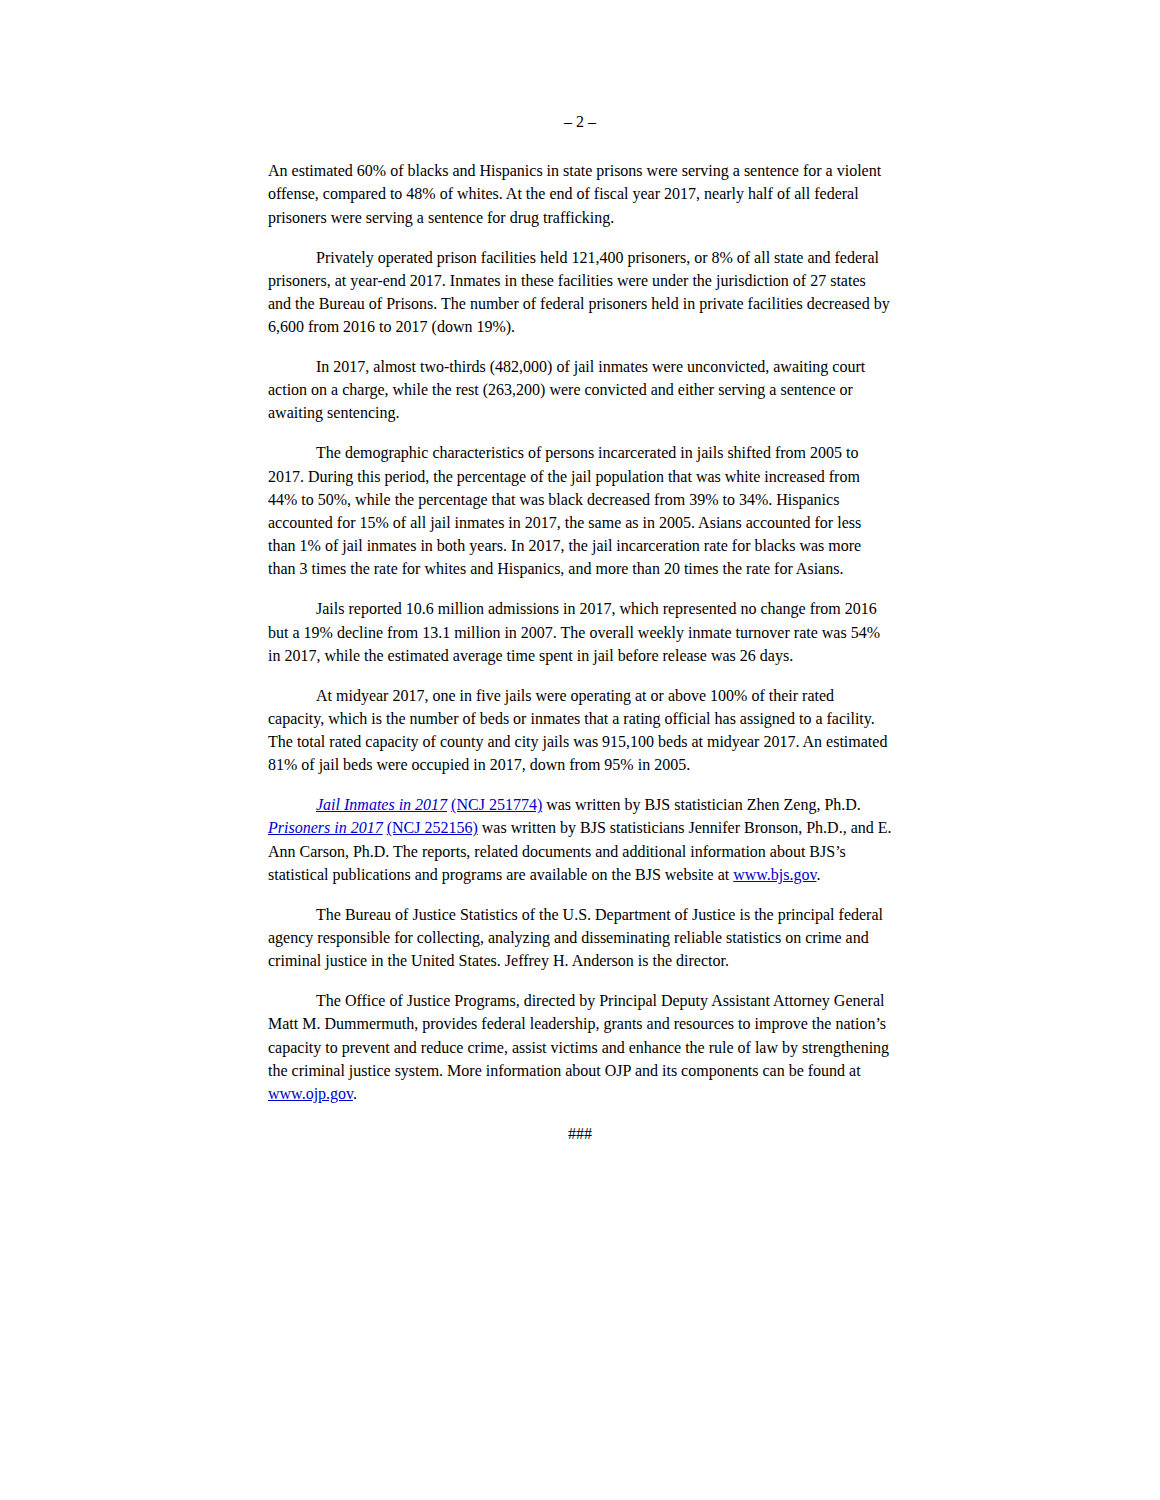– 2 –
An estimated 60% of blacks and Hispanics in state prisons were serving a sentence for a violent offense, compared to 48% of whites. At the end of fiscal year 2017, nearly half of all federal prisoners were serving a sentence for drug trafficking.
Privately operated prison facilities held 121,400 prisoners, or 8% of all state and federal prisoners, at year-end 2017. Inmates in these facilities were under the jurisdiction of 27 states and the Bureau of Prisons. The number of federal prisoners held in private facilities decreased by 6,600 from 2016 to 2017 (down 19%).
In 2017, almost two-thirds (482,000) of jail inmates were unconvicted, awaiting court action on a charge, while the rest (263,200) were convicted and either serving a sentence or awaiting sentencing.
The demographic characteristics of persons incarcerated in jails shifted from 2005 to 2017. During this period, the percentage of the jail population that was white increased from 44% to 50%, while the percentage that was black decreased from 39% to 34%. Hispanics accounted for 15% of all jail inmates in 2017, the same as in 2005. Asians accounted for less than 1% of jail inmates in both years. In 2017, the jail incarceration rate for blacks was more than 3 times the rate for whites and Hispanics, and more than 20 times the rate for Asians.
Jails reported 10.6 million admissions in 2017, which represented no change from 2016 but a 19% decline from 13.1 million in 2007. The overall weekly inmate turnover rate was 54% in 2017, while the estimated average time spent in jail before release was 26 days.
At midyear 2017, one in five jails were operating at or above 100% of their rated capacity, which is the number of beds or inmates that a rating official has assigned to a facility. The total rated capacity of county and city jails was 915,100 beds at midyear 2017. An estimated 81% of jail beds were occupied in 2017, down from 95% in 2005.
Jail Inmates in 2017 (NCJ 251774) was written by BJS statistician Zhen Zeng, Ph.D. Prisoners in 2017 (NCJ 252156) was written by BJS statisticians Jennifer Bronson, Ph.D., and E. Ann Carson, Ph.D. The reports, related documents and additional information about BJS’s statistical publications and programs are available on the BJS website at www.bjs.gov.
The Bureau of Justice Statistics of the U.S. Department of Justice is the principal federal agency responsible for collecting, analyzing and disseminating reliable statistics on crime and criminal justice in the United States. Jeffrey H. Anderson is the director.
The Office of Justice Programs, directed by Principal Deputy Assistant Attorney General Matt M. Dummermuth, provides federal leadership, grants and resources to improve the nation’s capacity to prevent and reduce crime, assist victims and enhance the rule of law by strengthening the criminal justice system. More information about OJP and its components can be found at www.ojp.gov.
###